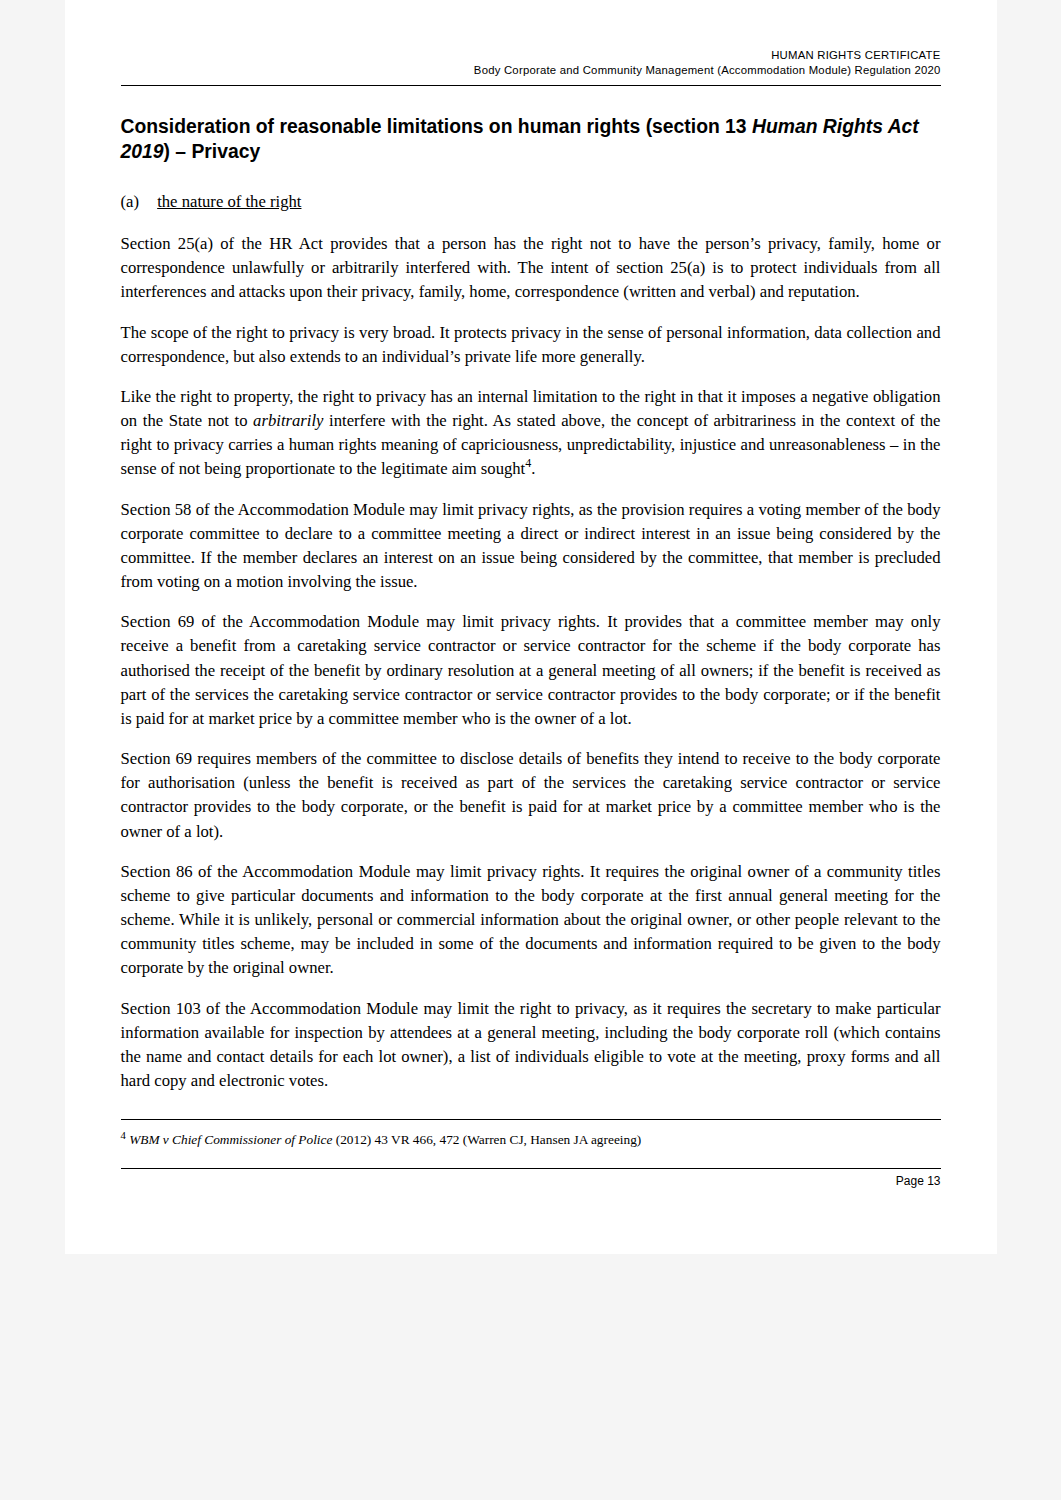Human Rights Certificate
Body Corporate and Community Management (Accommodation Module) Regulation 2020
Consideration of reasonable limitations on human rights (section 13 Human Rights Act 2019) – Privacy
(a) the nature of the right
Section 25(a) of the HR Act provides that a person has the right not to have the person’s privacy, family, home or correspondence unlawfully or arbitrarily interfered with. The intent of section 25(a) is to protect individuals from all interferences and attacks upon their privacy, family, home, correspondence (written and verbal) and reputation.
The scope of the right to privacy is very broad. It protects privacy in the sense of personal information, data collection and correspondence, but also extends to an individual’s private life more generally.
Like the right to property, the right to privacy has an internal limitation to the right in that it imposes a negative obligation on the State not to arbitrarily interfere with the right. As stated above, the concept of arbitrariness in the context of the right to privacy carries a human rights meaning of capriciousness, unpredictability, injustice and unreasonableness – in the sense of not being proportionate to the legitimate aim sought4.
Section 58 of the Accommodation Module may limit privacy rights, as the provision requires a voting member of the body corporate committee to declare to a committee meeting a direct or indirect interest in an issue being considered by the committee. If the member declares an interest on an issue being considered by the committee, that member is precluded from voting on a motion involving the issue.
Section 69 of the Accommodation Module may limit privacy rights. It provides that a committee member may only receive a benefit from a caretaking service contractor or service contractor for the scheme if the body corporate has authorised the receipt of the benefit by ordinary resolution at a general meeting of all owners; if the benefit is received as part of the services the caretaking service contractor or service contractor provides to the body corporate; or if the benefit is paid for at market price by a committee member who is the owner of a lot.
Section 69 requires members of the committee to disclose details of benefits they intend to receive to the body corporate for authorisation (unless the benefit is received as part of the services the caretaking service contractor or service contractor provides to the body corporate, or the benefit is paid for at market price by a committee member who is the owner of a lot).
Section 86 of the Accommodation Module may limit privacy rights. It requires the original owner of a community titles scheme to give particular documents and information to the body corporate at the first annual general meeting for the scheme. While it is unlikely, personal or commercial information about the original owner, or other people relevant to the community titles scheme, may be included in some of the documents and information required to be given to the body corporate by the original owner.
Section 103 of the Accommodation Module may limit the right to privacy, as it requires the secretary to make particular information available for inspection by attendees at a general meeting, including the body corporate roll (which contains the name and contact details for each lot owner), a list of individuals eligible to vote at the meeting, proxy forms and all hard copy and electronic votes.
4 WBM v Chief Commissioner of Police (2012) 43 VR 466, 472 (Warren CJ, Hansen JA agreeing)
Page 13